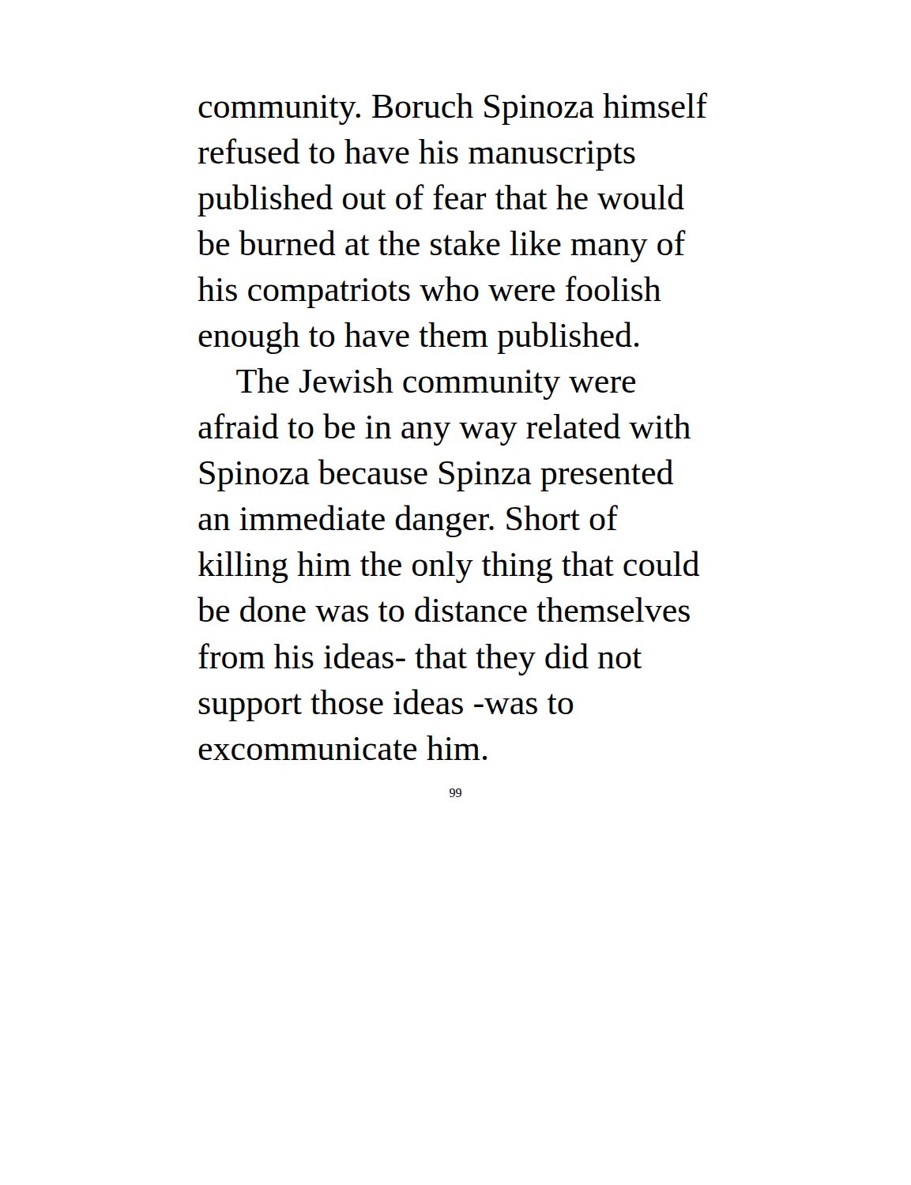community. Boruch Spinoza himself refused to have his manuscripts published out of fear that he would be burned at the stake like many of his compatriots who were foolish enough to have them published.
The Jewish community were afraid to be in any way related with Spinoza because Spinza presented an immediate danger. Short of killing him the only thing that could be done was to distance themselves from his ideas- that they did not support those ideas -was to excommunicate him.
99